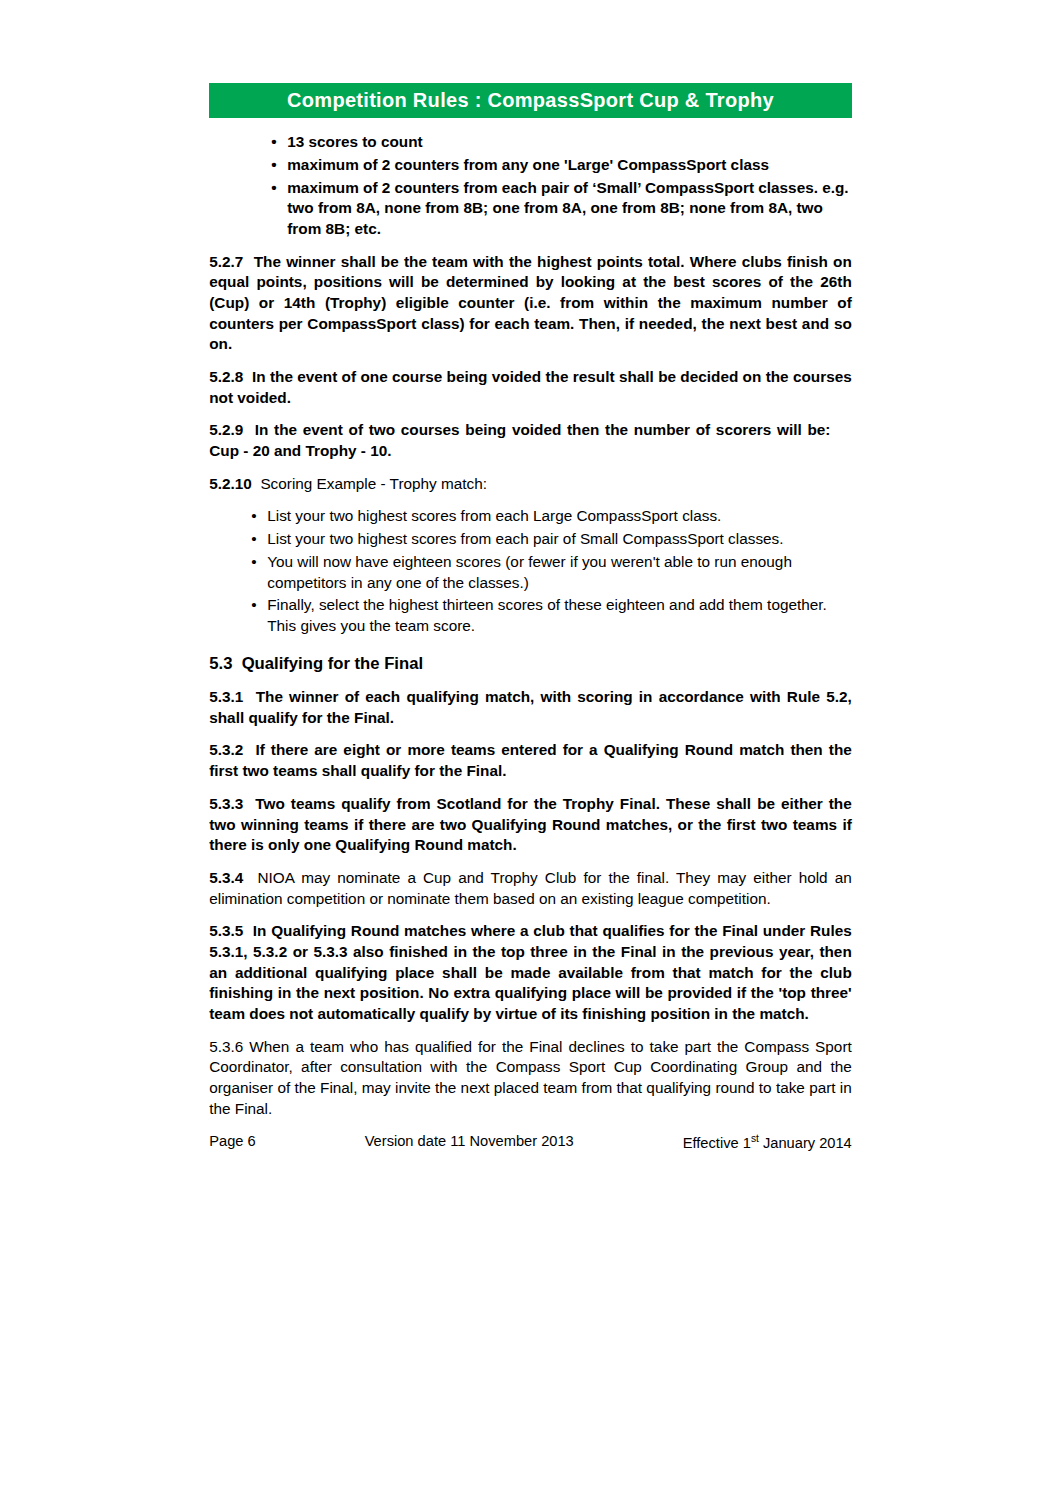Competition Rules : CompassSport Cup & Trophy
13 scores to count
maximum of 2 counters from any one 'Large' CompassSport class
maximum of 2 counters from each pair of ‘Small’ CompassSport classes. e.g. two from 8A, none from 8B; one from 8A, one from 8B; none from 8A, two from 8B; etc.
5.2.7 The winner shall be the team with the highest points total. Where clubs finish on equal points, positions will be determined by looking at the best scores of the 26th (Cup) or 14th (Trophy) eligible counter (i.e. from within the maximum number of counters per CompassSport class) for each team. Then, if needed, the next best and so on.
5.2.8 In the event of one course being voided the result shall be decided on the courses not voided.
5.2.9 In the event of two courses being voided then the number of scorers will be: Cup - 20 and Trophy - 10.
5.2.10 Scoring Example - Trophy match:
List your two highest scores from each Large CompassSport class.
List your two highest scores from each pair of Small CompassSport classes.
You will now have eighteen scores (or fewer if you weren't able to run enough competitors in any one of the classes.)
Finally, select the highest thirteen scores of these eighteen and add them together. This gives you the team score.
5.3 Qualifying for the Final
5.3.1 The winner of each qualifying match, with scoring in accordance with Rule 5.2, shall qualify for the Final.
5.3.2 If there are eight or more teams entered for a Qualifying Round match then the first two teams shall qualify for the Final.
5.3.3 Two teams qualify from Scotland for the Trophy Final. These shall be either the two winning teams if there are two Qualifying Round matches, or the first two teams if there is only one Qualifying Round match.
5.3.4 NIOA may nominate a Cup and Trophy Club for the final. They may either hold an elimination competition or nominate them based on an existing league competition.
5.3.5 In Qualifying Round matches where a club that qualifies for the Final under Rules 5.3.1, 5.3.2 or 5.3.3 also finished in the top three in the Final in the previous year, then an additional qualifying place shall be made available from that match for the club finishing in the next position. No extra qualifying place will be provided if the 'top three' team does not automatically qualify by virtue of its finishing position in the match.
5.3.6 When a team who has qualified for the Final declines to take part the Compass Sport Coordinator, after consultation with the Compass Sport Cup Coordinating Group and the organiser of the Final, may invite the next placed team from that qualifying round to take part in the Final.
Page 6 Version date 11 November 2013 Effective 1st January 2014